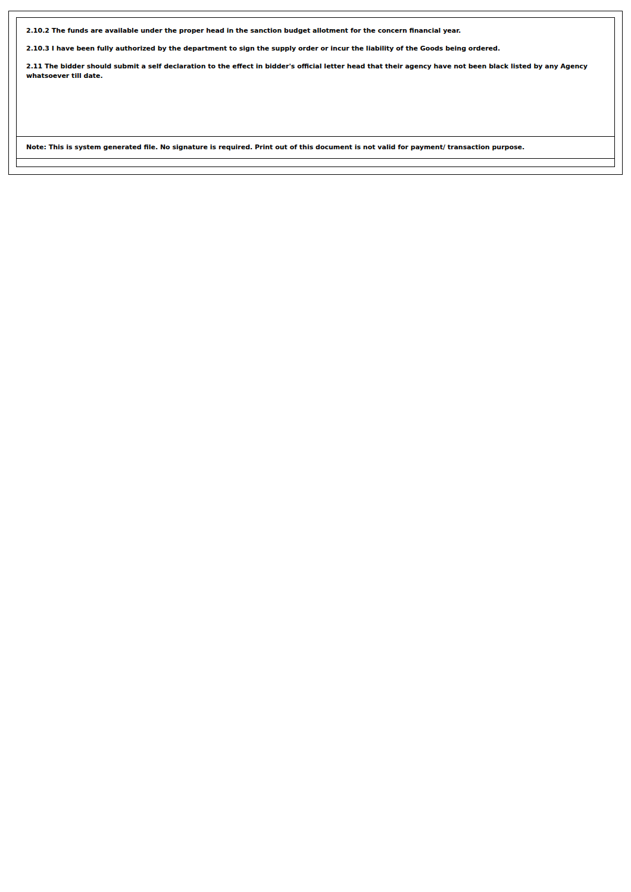2.10.2 The funds are available under the proper head in the sanction budget allotment for the concern financial year.
2.10.3 I have been fully authorized by the department to sign the supply order or incur the liability of the Goods being ordered.
2.11 The bidder should submit a self declaration to the effect in bidder's official letter head that their agency have not been black listed by any Agency whatsoever till date.
Note: This is system generated file. No signature is required. Print out of this document is not valid for payment/ transaction purpose.